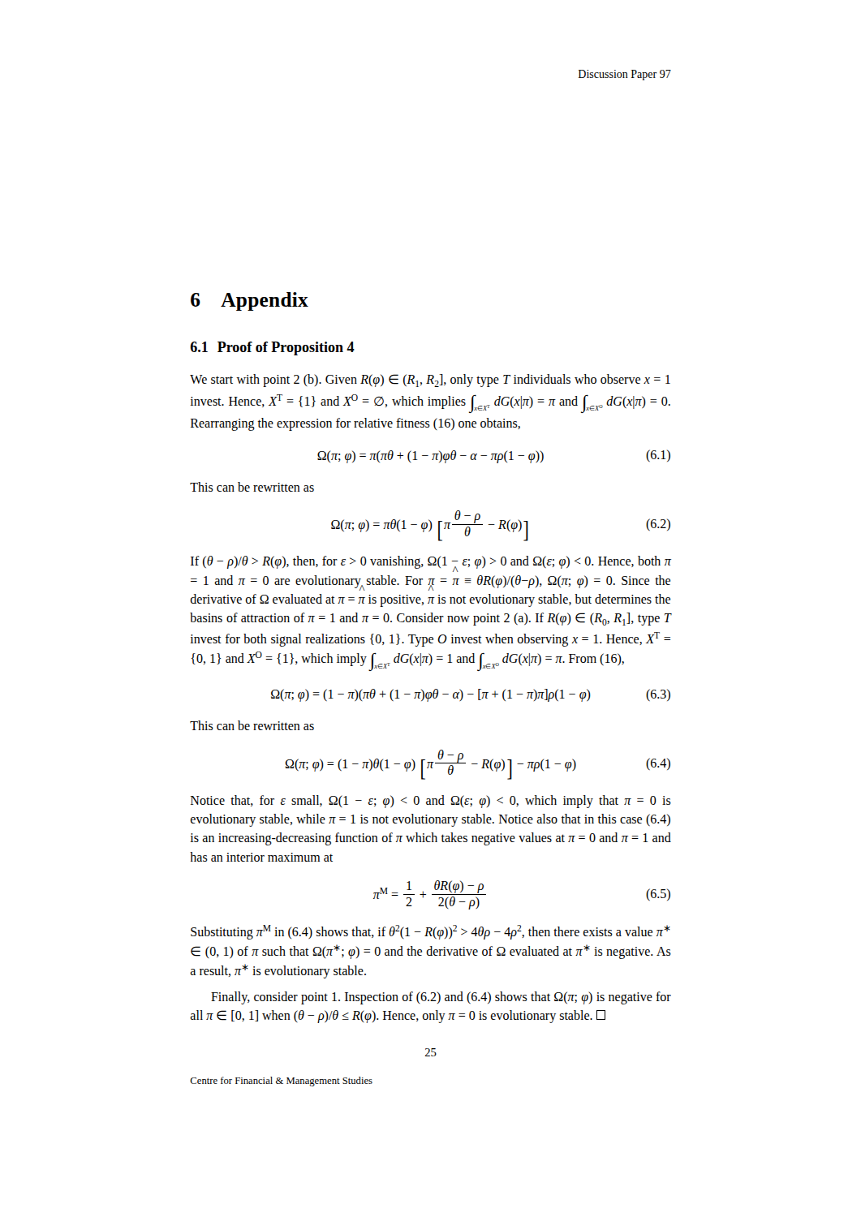Discussion Paper 97
6 Appendix
6.1 Proof of Proposition 4
We start with point 2 (b). Given R(φ) ∈ (R 1, R 2], only type T individuals who observe x = 1 invest. Hence, XT = {1} and XO = ∅, which implies ∫x∈XT dG(x|π) = π and ∫x∈XO dG(x|π) = 0. Rearranging the expression for relative fitness (16) one obtains,
Ω(π; φ) = π(πθ + (1 − π)φθ − α − πρ(1 − φ)) (6.1)
This can be rewritten as
Ω(π; φ) = πθ(1 − φ) [πθ − ρ θ − R(φ)] (6.2)
If (θ − ρ)/θ > R(φ), then, for ε > 0 vanishing, Ω(1 − ε; φ) > 0 and Ω(ε; φ) < 0. Hence, both π = 1 and π = 0 are evolutionary stable. For π = π ≡ θR(φ)/(θ−ρ), Ω(π; φ) = 0. Since the derivative of Ω evaluated at π = π is positive, π is not evolutionary stable, but determines the basins of attraction of π = 1 and π = 0. Consider now point 2 (a). If R(φ) ∈ (R 0, R 1], type T invest for both signal realizations {0, 1}. Type O invest when observing x = 1. Hence, XT = {0, 1} and XO = {1}, which imply ∫x∈XT dG(x|π) = 1 and ∫x∈XO dG(x|π) = π. From (16),
Ω(π; φ) = (1 − π)(πθ + (1 − π)φθ − α) − [π + (1 − π)π]ρ(1 − φ) (6.3)
This can be rewritten as
Ω(π; φ) = (1 − π)θ(1 − φ) [πθ − ρ θ − R(φ)] − πρ(1 − φ) (6.4)
Notice that, for ε small, Ω(1 − ε; φ) < 0 and Ω(ε; φ) < 0, which imply that π = 0 is evolutionary stable, while π = 1 is not evolutionary stable. Notice also that in this case (6.4) is an increasing-decreasing function of π which takes negative values at π = 0 and π = 1 and has an interior maximum at
πM = 12 + θR(φ) − ρ 2(θ − ρ) (6.5)
Substituting πM in (6.4) shows that, if θ 2(1 − R(φ))2 > 4θρ − 4ρ 2, then there exists a value π∗ ∈ (0, 1) of π such that Ω(π∗; φ) = 0 and the derivative of Ω evaluated at π∗ is negative. As a result, π∗ is evolutionary stable.
Finally, consider point 1. Inspection of (6.2) and (6.4) shows that Ω(π; φ) is negative for all π ∈ [0, 1] when (θ − ρ)/θ ≤ R(φ). Hence, only π = 0 is evolutionary stable.
25
Centre for Financial & Management Studies